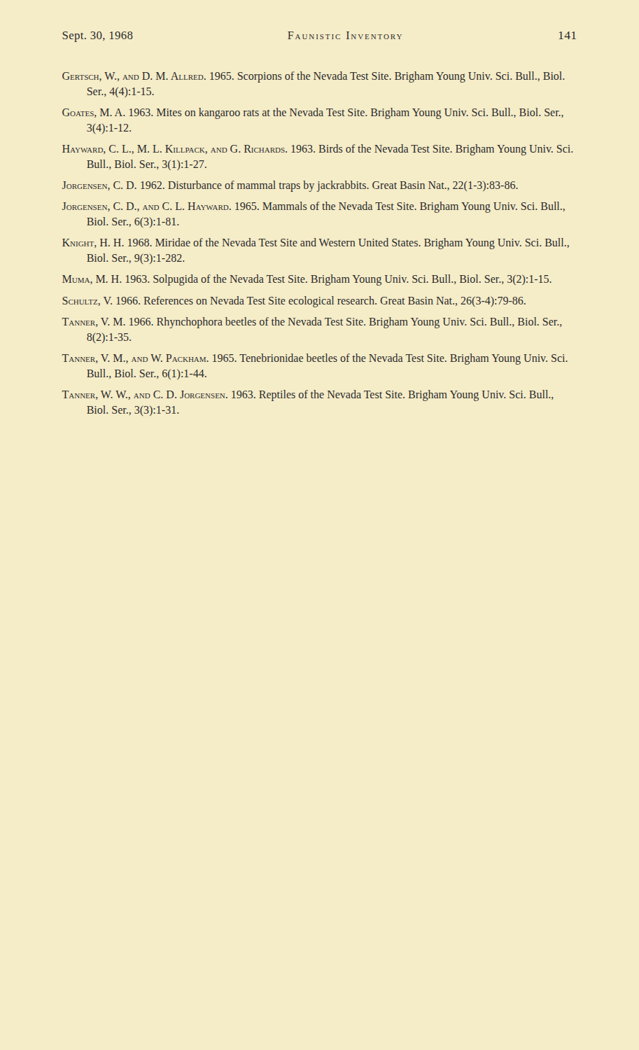Sept. 30, 1968 Faunistic Inventory 141
Gertsch, W., and D. M. Allred. 1965. Scorpions of the Nevada Test Site. Brigham Young Univ. Sci. Bull., Biol. Ser., 4(4):1-15.
Goates, M. A. 1963. Mites on kangaroo rats at the Nevada Test Site. Brigham Young Univ. Sci. Bull., Biol. Ser., 3(4):1-12.
Hayward, C. L., M. L. Killpack, and G. Richards. 1963. Birds of the Nevada Test Site. Brigham Young Univ. Sci. Bull., Biol. Ser., 3(1):1-27.
Jorgensen, C. D. 1962. Disturbance of mammal traps by jackrabbits. Great Basin Nat., 22(1-3):83-86.
Jorgensen, C. D., and C. L. Hayward. 1965. Mammals of the Nevada Test Site. Brigham Young Univ. Sci. Bull., Biol. Ser., 6(3):1-81.
Knight, H. H. 1968. Miridae of the Nevada Test Site and Western United States. Brigham Young Univ. Sci. Bull., Biol. Ser., 9(3):1-282.
Muma, M. H. 1963. Solpugida of the Nevada Test Site. Brigham Young Univ. Sci. Bull., Biol. Ser., 3(2):1-15.
Schultz, V. 1966. References on Nevada Test Site ecological research. Great Basin Nat., 26(3-4):79-86.
Tanner, V. M. 1966. Rhynchophora beetles of the Nevada Test Site. Brigham Young Univ. Sci. Bull., Biol. Ser., 8(2):1-35.
Tanner, V. M., and W. Packham. 1965. Tenebrionidae beetles of the Nevada Test Site. Brigham Young Univ. Sci. Bull., Biol. Ser., 6(1):1-44.
Tanner, W. W., and C. D. Jorgensen. 1963. Reptiles of the Nevada Test Site. Brigham Young Univ. Sci. Bull., Biol. Ser., 3(3):1-31.